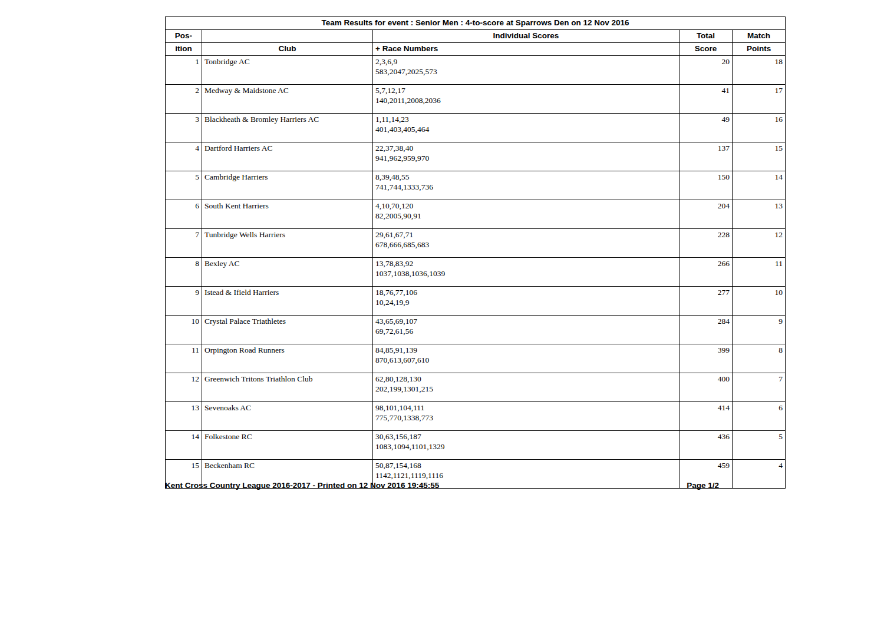| Team Results for event : Senior Men : 4-to-score at Sparrows Den on 12 Nov 2016 |
| --- |
| Pos- | | Individual Scores | Total | Match |
| ition | Club | + Race Numbers | Score | Points |
| 1 | Tonbridge AC | 2,3,6,9 583,2047,2025,573 | 20 | 18 |
| 2 | Medway & Maidstone AC | 5,7,12,17 140,2011,2008,2036 | 41 | 17 |
| 3 | Blackheath & Bromley Harriers AC | 1,11,14,23 401,403,405,464 | 49 | 16 |
| 4 | Dartford Harriers AC | 22,37,38,40 941,962,959,970 | 137 | 15 |
| 5 | Cambridge Harriers | 8,39,48,55 741,744,1333,736 | 150 | 14 |
| 6 | South Kent Harriers | 4,10,70,120 82,2005,90,91 | 204 | 13 |
| 7 | Tunbridge Wells Harriers | 29,61,67,71 678,666,685,683 | 228 | 12 |
| 8 | Bexley AC | 13,78,83,92 1037,1038,1036,1039 | 266 | 11 |
| 9 | Istead & Ifield Harriers | 18,76,77,106 10,24,19,9 | 277 | 10 |
| 10 | Crystal Palace Triathletes | 43,65,69,107 69,72,61,56 | 284 | 9 |
| 11 | Orpington Road Runners | 84,85,91,139 870,613,607,610 | 399 | 8 |
| 12 | Greenwich Tritons Triathlon Club | 62,80,128,130 202,199,1301,215 | 400 | 7 |
| 13 | Sevenoaks AC | 98,101,104,111 775,770,1338,773 | 414 | 6 |
| 14 | Folkestone RC | 30,63,156,187 1083,1094,1101,1329 | 436 | 5 |
| 15 | Beckenham RC | 50,87,154,168 1142,1121,1119,1116 | 459 | 4 |
Kent Cross Country League 2016-2017 - Printed on 12 Nov 2016 19:45:55
Page 1/2